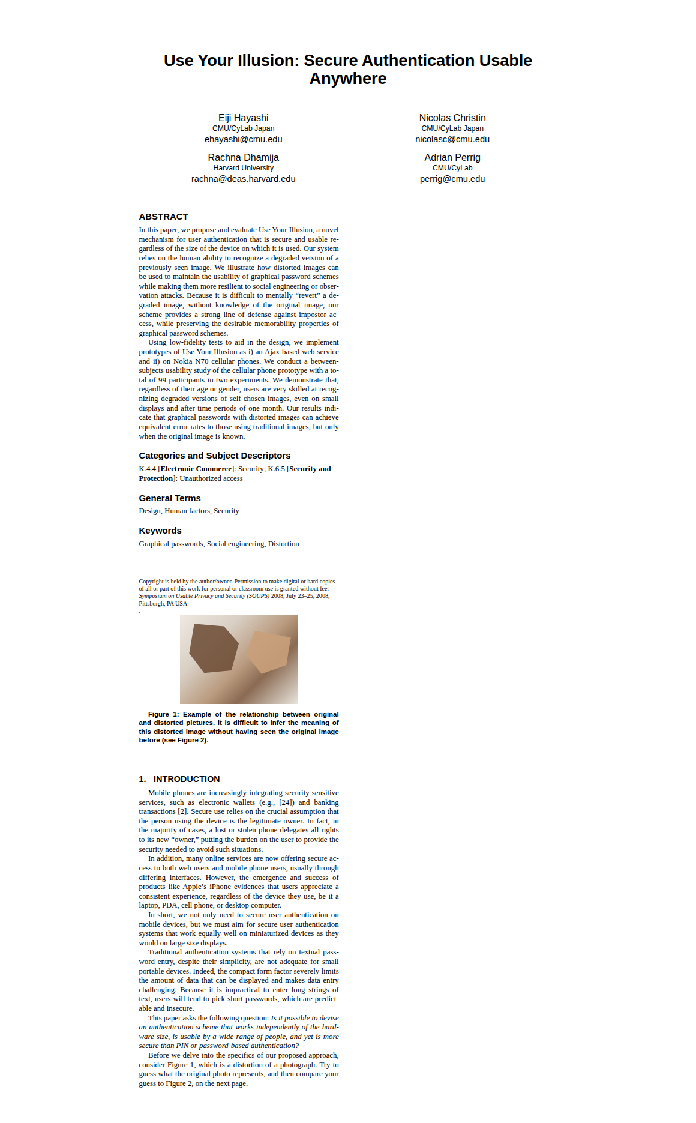Use Your Illusion: Secure Authentication Usable Anywhere
| Eiji Hayashi CMU/CyLab Japan ehayashi@cmu.edu | Nicolas Christin CMU/CyLab Japan nicolasc@cmu.edu |
| Rachna Dhamija Harvard University rachna@deas.harvard.edu | Adrian Perrig CMU/CyLab perrig@cmu.edu |
ABSTRACT
In this paper, we propose and evaluate Use Your Illusion, a novel mechanism for user authentication that is secure and usable regardless of the size of the device on which it is used. Our system relies on the human ability to recognize a degraded version of a previously seen image. We illustrate how distorted images can be used to maintain the usability of graphical password schemes while making them more resilient to social engineering or observation attacks. Because it is difficult to mentally “revert” a degraded image, without knowledge of the original image, our scheme provides a strong line of defense against impostor access, while preserving the desirable memorability properties of graphical password schemes.
Using low-fidelity tests to aid in the design, we implement prototypes of Use Your Illusion as i) an Ajax-based web service and ii) on Nokia N70 cellular phones. We conduct a between-subjects usability study of the cellular phone prototype with a total of 99 participants in two experiments. We demonstrate that, regardless of their age or gender, users are very skilled at recognizing degraded versions of self-chosen images, even on small displays and after time periods of one month. Our results indicate that graphical passwords with distorted images can achieve equivalent error rates to those using traditional images, but only when the original image is known.
Categories and Subject Descriptors
K.4.4 [Electronic Commerce]: Security; K.6.5 [Security and Protection]: Unauthorized access
General Terms
Design, Human factors, Security
Keywords
Graphical passwords, Social engineering, Distortion
Copyright is held by the author/owner. Permission to make digital or hard copies of all or part of this work for personal or classroom use is granted without fee.
Symposium on Usable Privacy and Security (SOUPS) 2008, July 23–25, 2008, Pittsburgh, PA USA
.
Figure 1: Example of the relationship between original and distorted pictures. It is difficult to infer the meaning of this distorted image without having seen the original image before (see Figure 2).
1. INTRODUCTION
Mobile phones are increasingly integrating security-sensitive services, such as electronic wallets (e.g., [24]) and banking transactions [2]. Secure use relies on the crucial assumption that the person using the device is the legitimate owner. In fact, in the majority of cases, a lost or stolen phone delegates all rights to its new “owner,” putting the burden on the user to provide the security needed to avoid such situations.
In addition, many online services are now offering secure access to both web users and mobile phone users, usually through differing interfaces. However, the emergence and success of products like Apple’s iPhone evidences that users appreciate a consistent experience, regardless of the device they use, be it a laptop, PDA, cell phone, or desktop computer.
In short, we not only need to secure user authentication on mobile devices, but we must aim for secure user authentication systems that work equally well on miniaturized devices as they would on large size displays.
Traditional authentication systems that rely on textual password entry, despite their simplicity, are not adequate for small portable devices. Indeed, the compact form factor severely limits the amount of data that can be displayed and makes data entry challenging. Because it is impractical to enter long strings of text, users will tend to pick short passwords, which are predictable and insecure.
This paper asks the following question: Is it possible to devise an authentication scheme that works independently of the hardware size, is usable by a wide range of people, and yet is more secure than PIN or password-based authentication?
Before we delve into the specifics of our proposed approach, consider Figure 1, which is a distortion of a photograph. Try to guess what the original photo represents, and then compare your guess to Figure 2, on the next page.